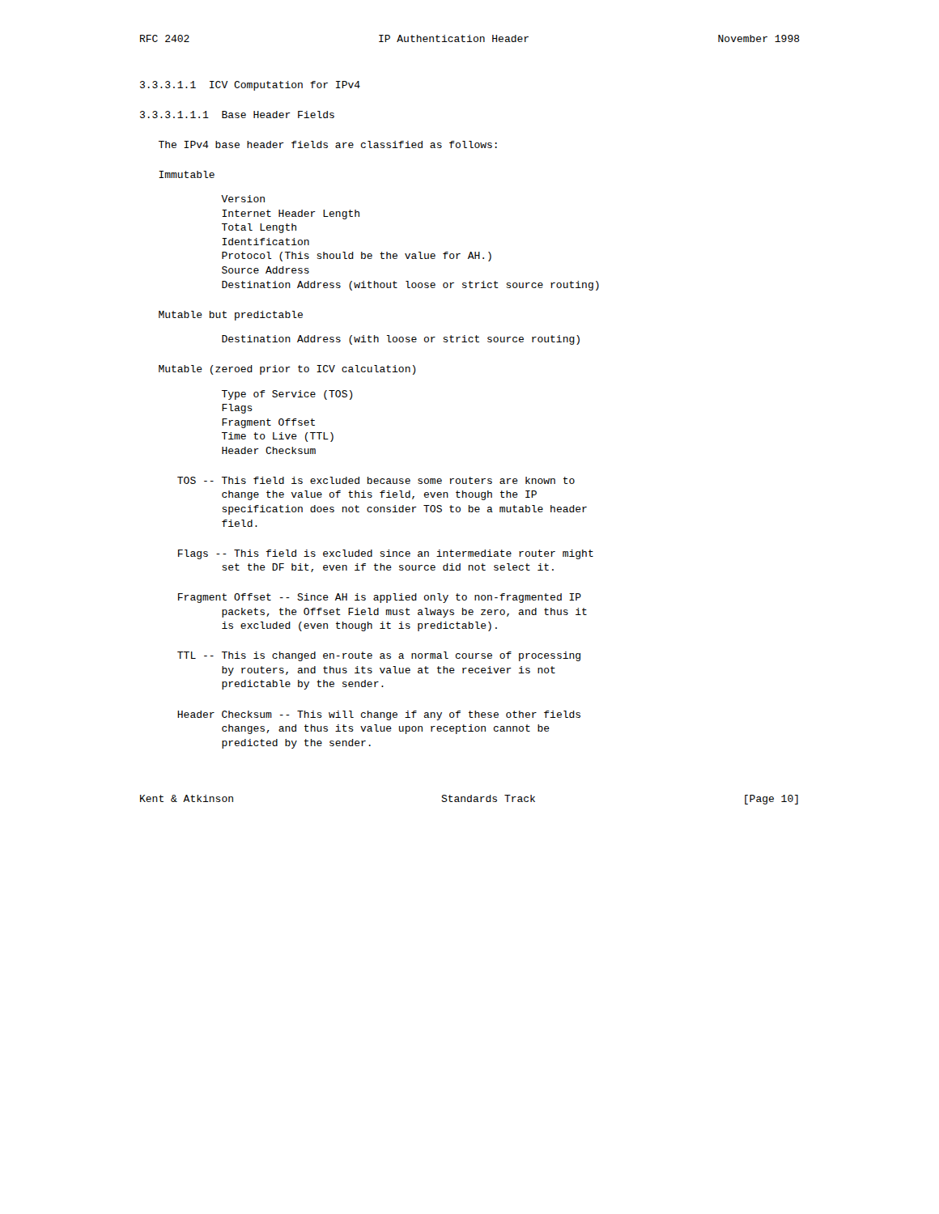RFC 2402 IP Authentication Header November 1998
3.3.3.1.1 ICV Computation for IPv4
3.3.3.1.1.1 Base Header Fields
The IPv4 base header fields are classified as follows:
Immutable
          Version
          Internet Header Length
          Total Length
          Identification
          Protocol (This should be the value for AH.)
          Source Address
          Destination Address (without loose or strict source routing)
Mutable but predictable
          Destination Address (with loose or strict source routing)
Mutable (zeroed prior to ICV calculation)
          Type of Service (TOS)
          Flags
          Fragment Offset
          Time to Live (TTL)
          Header Checksum
      TOS -- This field is excluded because some routers are known to
             change the value of this field, even though the IP
             specification does not consider TOS to be a mutable header
             field.
      Flags -- This field is excluded since an intermediate router might
             set the DF bit, even if the source did not select it.
      Fragment Offset -- Since AH is applied only to non-fragmented IP
             packets, the Offset Field must always be zero, and thus it
             is excluded (even though it is predictable).
      TTL -- This is changed en-route as a normal course of processing
             by routers, and thus its value at the receiver is not
             predictable by the sender.
      Header Checksum -- This will change if any of these other fields
             changes, and thus its value upon reception cannot be
             predicted by the sender.
Kent & Atkinson Standards Track [Page 10]